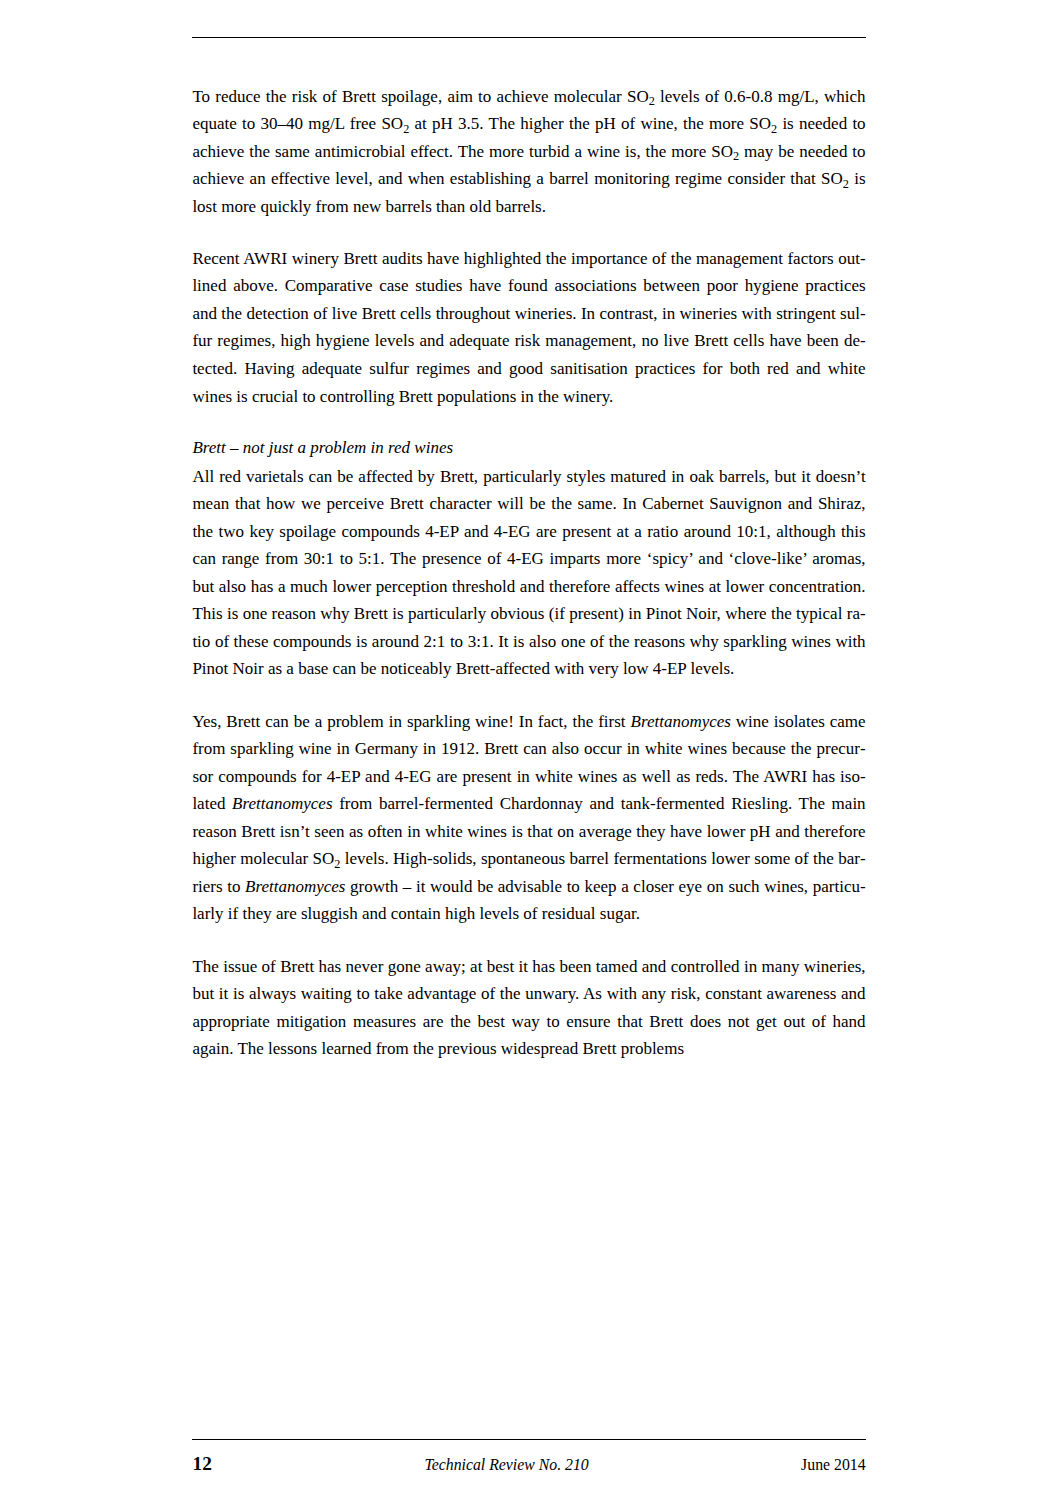To reduce the risk of Brett spoilage, aim to achieve molecular SO2 levels of 0.6-0.8 mg/L, which equate to 30–40 mg/L free SO2 at pH 3.5. The higher the pH of wine, the more SO2 is needed to achieve the same antimicrobial effect. The more turbid a wine is, the more SO2 may be needed to achieve an effective level, and when establishing a barrel monitoring regime consider that SO2 is lost more quickly from new barrels than old barrels.
Recent AWRI winery Brett audits have highlighted the importance of the management factors outlined above. Comparative case studies have found associations between poor hygiene practices and the detection of live Brett cells throughout wineries. In contrast, in wineries with stringent sulfur regimes, high hygiene levels and adequate risk management, no live Brett cells have been detected. Having adequate sulfur regimes and good sanitisation practices for both red and white wines is crucial to controlling Brett populations in the winery.
Brett – not just a problem in red wines
All red varietals can be affected by Brett, particularly styles matured in oak barrels, but it doesn’t mean that how we perceive Brett character will be the same. In Cabernet Sauvignon and Shiraz, the two key spoilage compounds 4-EP and 4-EG are present at a ratio around 10:1, although this can range from 30:1 to 5:1. The presence of 4-EG imparts more ‘spicy’ and ‘clove-like’ aromas, but also has a much lower perception threshold and therefore affects wines at lower concentration. This is one reason why Brett is particularly obvious (if present) in Pinot Noir, where the typical ratio of these compounds is around 2:1 to 3:1. It is also one of the reasons why sparkling wines with Pinot Noir as a base can be noticeably Brett-affected with very low 4-EP levels.
Yes, Brett can be a problem in sparkling wine! In fact, the first Brettanomyces wine isolates came from sparkling wine in Germany in 1912. Brett can also occur in white wines because the precursor compounds for 4-EP and 4-EG are present in white wines as well as reds. The AWRI has isolated Brettanomyces from barrel-fermented Chardonnay and tank-fermented Riesling. The main reason Brett isn’t seen as often in white wines is that on average they have lower pH and therefore higher molecular SO2 levels. High-solids, spontaneous barrel fermentations lower some of the barriers to Brettanomyces growth – it would be advisable to keep a closer eye on such wines, particularly if they are sluggish and contain high levels of residual sugar.
The issue of Brett has never gone away; at best it has been tamed and controlled in many wineries, but it is always waiting to take advantage of the unwary. As with any risk, constant awareness and appropriate mitigation measures are the best way to ensure that Brett does not get out of hand again. The lessons learned from the previous widespread Brett problems
12 Technical Review No. 210 June 2014